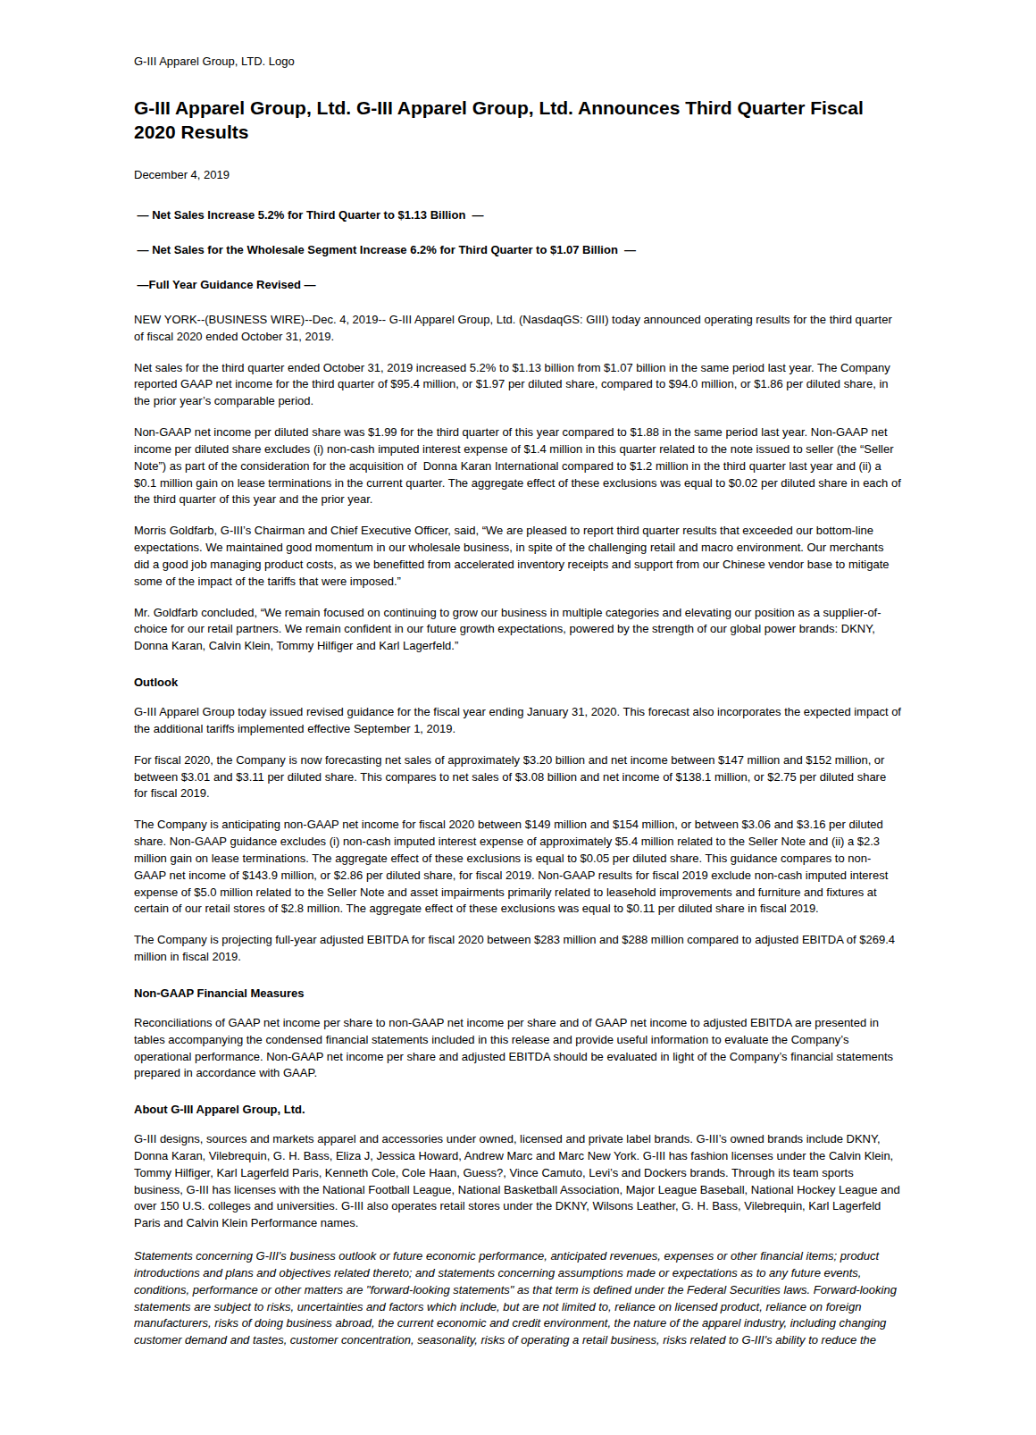G-III Apparel Group, LTD. Logo
G-III Apparel Group, Ltd. G-III Apparel Group, Ltd. Announces Third Quarter Fiscal 2020 Results
December 4, 2019
— Net Sales Increase 5.2% for Third Quarter to $1.13 Billion —
— Net Sales for the Wholesale Segment Increase 6.2% for Third Quarter to $1.07 Billion —
—Full Year Guidance Revised —
NEW YORK--(BUSINESS WIRE)--Dec. 4, 2019-- G-III Apparel Group, Ltd. (NasdaqGS: GIII) today announced operating results for the third quarter of fiscal 2020 ended October 31, 2019.
Net sales for the third quarter ended October 31, 2019 increased 5.2% to $1.13 billion from $1.07 billion in the same period last year. The Company reported GAAP net income for the third quarter of $95.4 million, or $1.97 per diluted share, compared to $94.0 million, or $1.86 per diluted share, in the prior year’s comparable period.
Non-GAAP net income per diluted share was $1.99 for the third quarter of this year compared to $1.88 in the same period last year. Non-GAAP net income per diluted share excludes (i) non-cash imputed interest expense of $1.4 million in this quarter related to the note issued to seller (the “Seller Note”) as part of the consideration for the acquisition of Donna Karan International compared to $1.2 million in the third quarter last year and (ii) a $0.1 million gain on lease terminations in the current quarter. The aggregate effect of these exclusions was equal to $0.02 per diluted share in each of the third quarter of this year and the prior year.
Morris Goldfarb, G-III’s Chairman and Chief Executive Officer, said, “We are pleased to report third quarter results that exceeded our bottom-line expectations. We maintained good momentum in our wholesale business, in spite of the challenging retail and macro environment. Our merchants did a good job managing product costs, as we benefitted from accelerated inventory receipts and support from our Chinese vendor base to mitigate some of the impact of the tariffs that were imposed.”
Mr. Goldfarb concluded, “We remain focused on continuing to grow our business in multiple categories and elevating our position as a supplier-of-choice for our retail partners. We remain confident in our future growth expectations, powered by the strength of our global power brands: DKNY, Donna Karan, Calvin Klein, Tommy Hilfiger and Karl Lagerfeld.”
Outlook
G-III Apparel Group today issued revised guidance for the fiscal year ending January 31, 2020. This forecast also incorporates the expected impact of the additional tariffs implemented effective September 1, 2019.
For fiscal 2020, the Company is now forecasting net sales of approximately $3.20 billion and net income between $147 million and $152 million, or between $3.01 and $3.11 per diluted share. This compares to net sales of $3.08 billion and net income of $138.1 million, or $2.75 per diluted share for fiscal 2019.
The Company is anticipating non-GAAP net income for fiscal 2020 between $149 million and $154 million, or between $3.06 and $3.16 per diluted share. Non-GAAP guidance excludes (i) non-cash imputed interest expense of approximately $5.4 million related to the Seller Note and (ii) a $2.3 million gain on lease terminations. The aggregate effect of these exclusions is equal to $0.05 per diluted share. This guidance compares to non-GAAP net income of $143.9 million, or $2.86 per diluted share, for fiscal 2019. Non-GAAP results for fiscal 2019 exclude non-cash imputed interest expense of $5.0 million related to the Seller Note and asset impairments primarily related to leasehold improvements and furniture and fixtures at certain of our retail stores of $2.8 million. The aggregate effect of these exclusions was equal to $0.11 per diluted share in fiscal 2019.
The Company is projecting full-year adjusted EBITDA for fiscal 2020 between $283 million and $288 million compared to adjusted EBITDA of $269.4 million in fiscal 2019.
Non-GAAP Financial Measures
Reconciliations of GAAP net income per share to non-GAAP net income per share and of GAAP net income to adjusted EBITDA are presented in tables accompanying the condensed financial statements included in this release and provide useful information to evaluate the Company’s operational performance. Non-GAAP net income per share and adjusted EBITDA should be evaluated in light of the Company’s financial statements prepared in accordance with GAAP.
About G-III Apparel Group, Ltd.
G-III designs, sources and markets apparel and accessories under owned, licensed and private label brands. G-III’s owned brands include DKNY, Donna Karan, Vilebrequin, G. H. Bass, Eliza J, Jessica Howard, Andrew Marc and Marc New York. G-III has fashion licenses under the Calvin Klein, Tommy Hilfiger, Karl Lagerfeld Paris, Kenneth Cole, Cole Haan, Guess?, Vince Camuto, Levi’s and Dockers brands. Through its team sports business, G-III has licenses with the National Football League, National Basketball Association, Major League Baseball, National Hockey League and over 150 U.S. colleges and universities. G-III also operates retail stores under the DKNY, Wilsons Leather, G. H. Bass, Vilebrequin, Karl Lagerfeld Paris and Calvin Klein Performance names.
Statements concerning G-III's business outlook or future economic performance, anticipated revenues, expenses or other financial items; product introductions and plans and objectives related thereto; and statements concerning assumptions made or expectations as to any future events, conditions, performance or other matters are "forward-looking statements" as that term is defined under the Federal Securities laws. Forward-looking statements are subject to risks, uncertainties and factors which include, but are not limited to, reliance on licensed product, reliance on foreign manufacturers, risks of doing business abroad, the current economic and credit environment, the nature of the apparel industry, including changing customer demand and tastes, customer concentration, seasonality, risks of operating a retail business, risks related to G-III's ability to reduce the